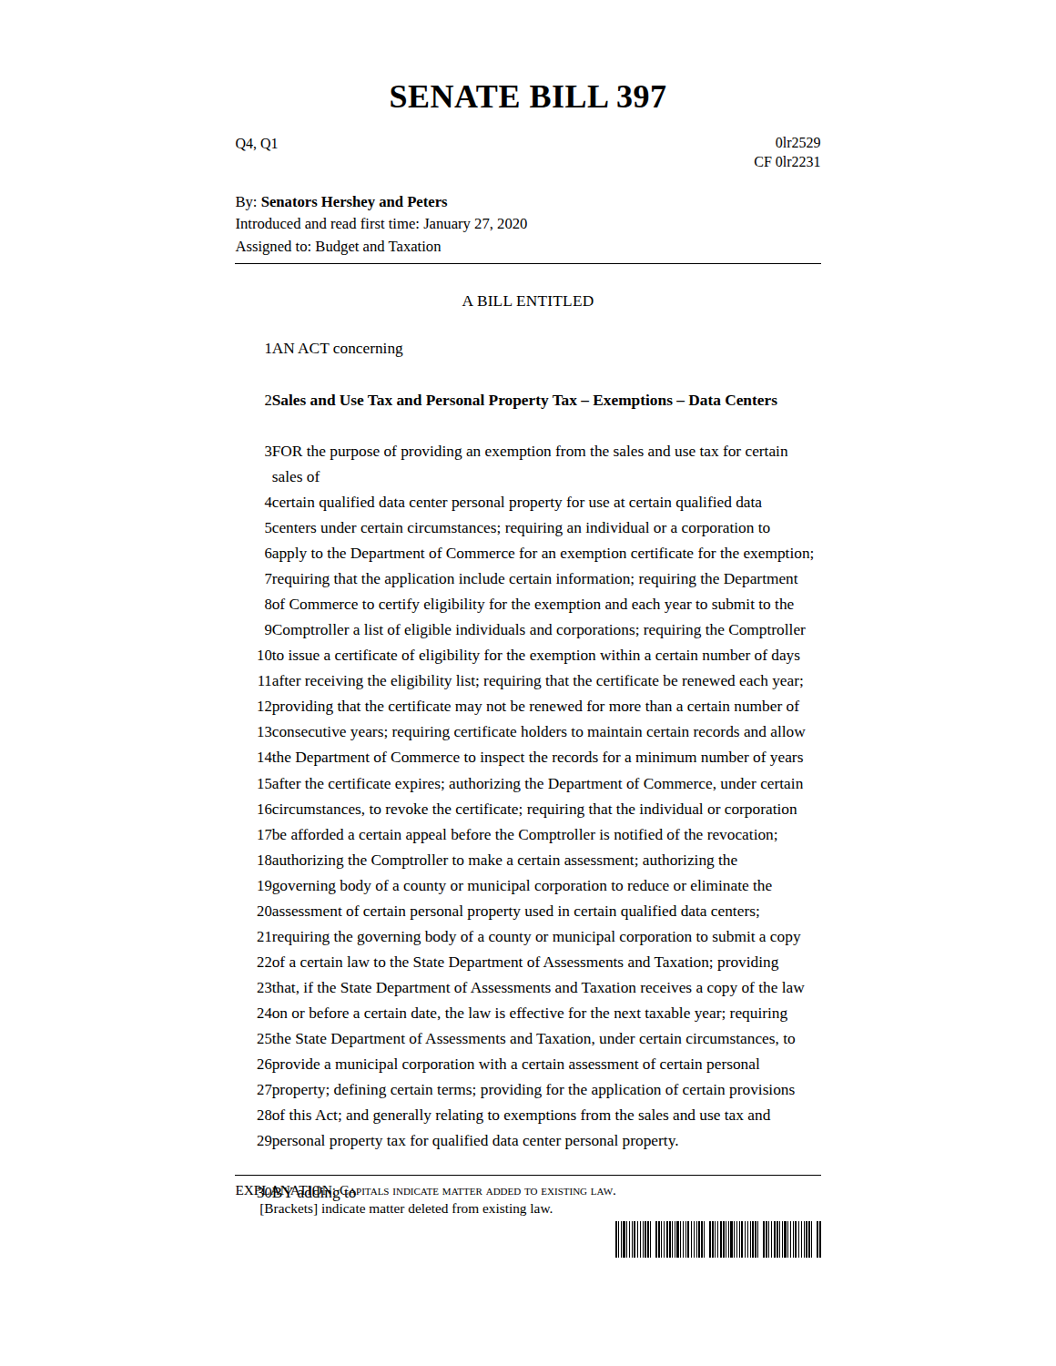SENATE BILL 397
Q4, Q1
0lr2529
CF 0lr2231
By: Senators Hershey and Peters
Introduced and read first time: January 27, 2020
Assigned to: Budget and Taxation
A BILL ENTITLED
| 1 | AN ACT concerning |
| 2 | Sales and Use Tax and Personal Property Tax – Exemptions – Data Centers |
| 3 | FOR the purpose of providing an exemption from the sales and use tax for certain sales of |
| 4 | certain qualified data center personal property for use at certain qualified data |
| 5 | centers under certain circumstances; requiring an individual or a corporation to |
| 6 | apply to the Department of Commerce for an exemption certificate for the exemption; |
| 7 | requiring that the application include certain information; requiring the Department |
| 8 | of Commerce to certify eligibility for the exemption and each year to submit to the |
| 9 | Comptroller a list of eligible individuals and corporations; requiring the Comptroller |
| 10 | to issue a certificate of eligibility for the exemption within a certain number of days |
| 11 | after receiving the eligibility list; requiring that the certificate be renewed each year; |
| 12 | providing that the certificate may not be renewed for more than a certain number of |
| 13 | consecutive years; requiring certificate holders to maintain certain records and allow |
| 14 | the Department of Commerce to inspect the records for a minimum number of years |
| 15 | after the certificate expires; authorizing the Department of Commerce, under certain |
| 16 | circumstances, to revoke the certificate; requiring that the individual or corporation |
| 17 | be afforded a certain appeal before the Comptroller is notified of the revocation; |
| 18 | authorizing the Comptroller to make a certain assessment; authorizing the |
| 19 | governing body of a county or municipal corporation to reduce or eliminate the |
| 20 | assessment of certain personal property used in certain qualified data centers; |
| 21 | requiring the governing body of a county or municipal corporation to submit a copy |
| 22 | of a certain law to the State Department of Assessments and Taxation; providing |
| 23 | that, if the State Department of Assessments and Taxation receives a copy of the law |
| 24 | on or before a certain date, the law is effective for the next taxable year; requiring |
| 25 | the State Department of Assessments and Taxation, under certain circumstances, to |
| 26 | provide a municipal corporation with a certain assessment of certain personal |
| 27 | property; defining certain terms; providing for the application of certain provisions |
| 28 | of this Act; and generally relating to exemptions from the sales and use tax and |
| 29 | personal property tax for qualified data center personal property. |
| 30 | BY adding to |
EXPLANATION: Capitals indicate matter added to existing law. [Brackets] indicate matter deleted from existing law.